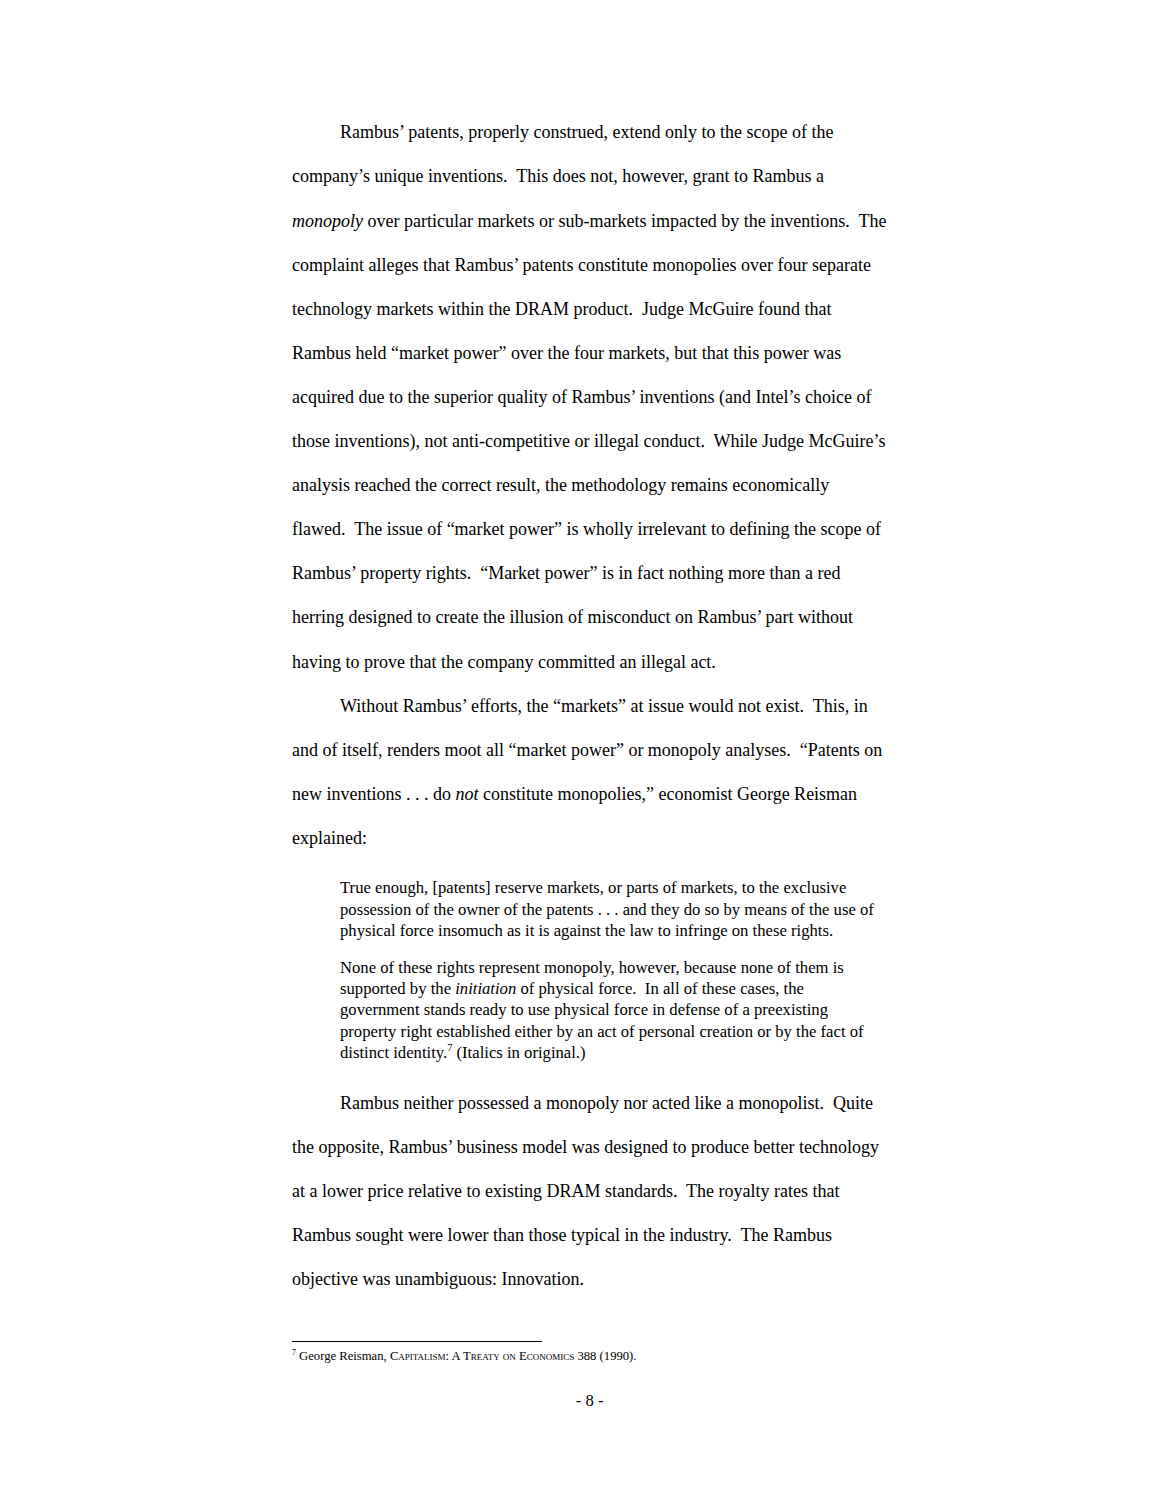Rambus’ patents, properly construed, extend only to the scope of the company’s unique inventions. This does not, however, grant to Rambus a monopoly over particular markets or sub-markets impacted by the inventions. The complaint alleges that Rambus’ patents constitute monopolies over four separate technology markets within the DRAM product. Judge McGuire found that Rambus held “market power” over the four markets, but that this power was acquired due to the superior quality of Rambus’ inventions (and Intel’s choice of those inventions), not anti-competitive or illegal conduct. While Judge McGuire’s analysis reached the correct result, the methodology remains economically flawed. The issue of “market power” is wholly irrelevant to defining the scope of Rambus’ property rights. “Market power” is in fact nothing more than a red herring designed to create the illusion of misconduct on Rambus’ part without having to prove that the company committed an illegal act.
Without Rambus’ efforts, the “markets” at issue would not exist. This, in and of itself, renders moot all “market power” or monopoly analyses. “Patents on new inventions . . . do not constitute monopolies,” economist George Reisman explained:
True enough, [patents] reserve markets, or parts of markets, to the exclusive possession of the owner of the patents . . . and they do so by means of the use of physical force insomuch as it is against the law to infringe on these rights.
None of these rights represent monopoly, however, because none of them is supported by the initiation of physical force. In all of these cases, the government stands ready to use physical force in defense of a preexisting property right established either by an act of personal creation or by the fact of distinct identity.7 (Italics in original.)
Rambus neither possessed a monopoly nor acted like a monopolist. Quite the opposite, Rambus’ business model was designed to produce better technology at a lower price relative to existing DRAM standards. The royalty rates that Rambus sought were lower than those typical in the industry. The Rambus objective was unambiguous: Innovation.
7 George Reisman, Capitalism: A Treaty on Economics 388 (1990).
- 8 -